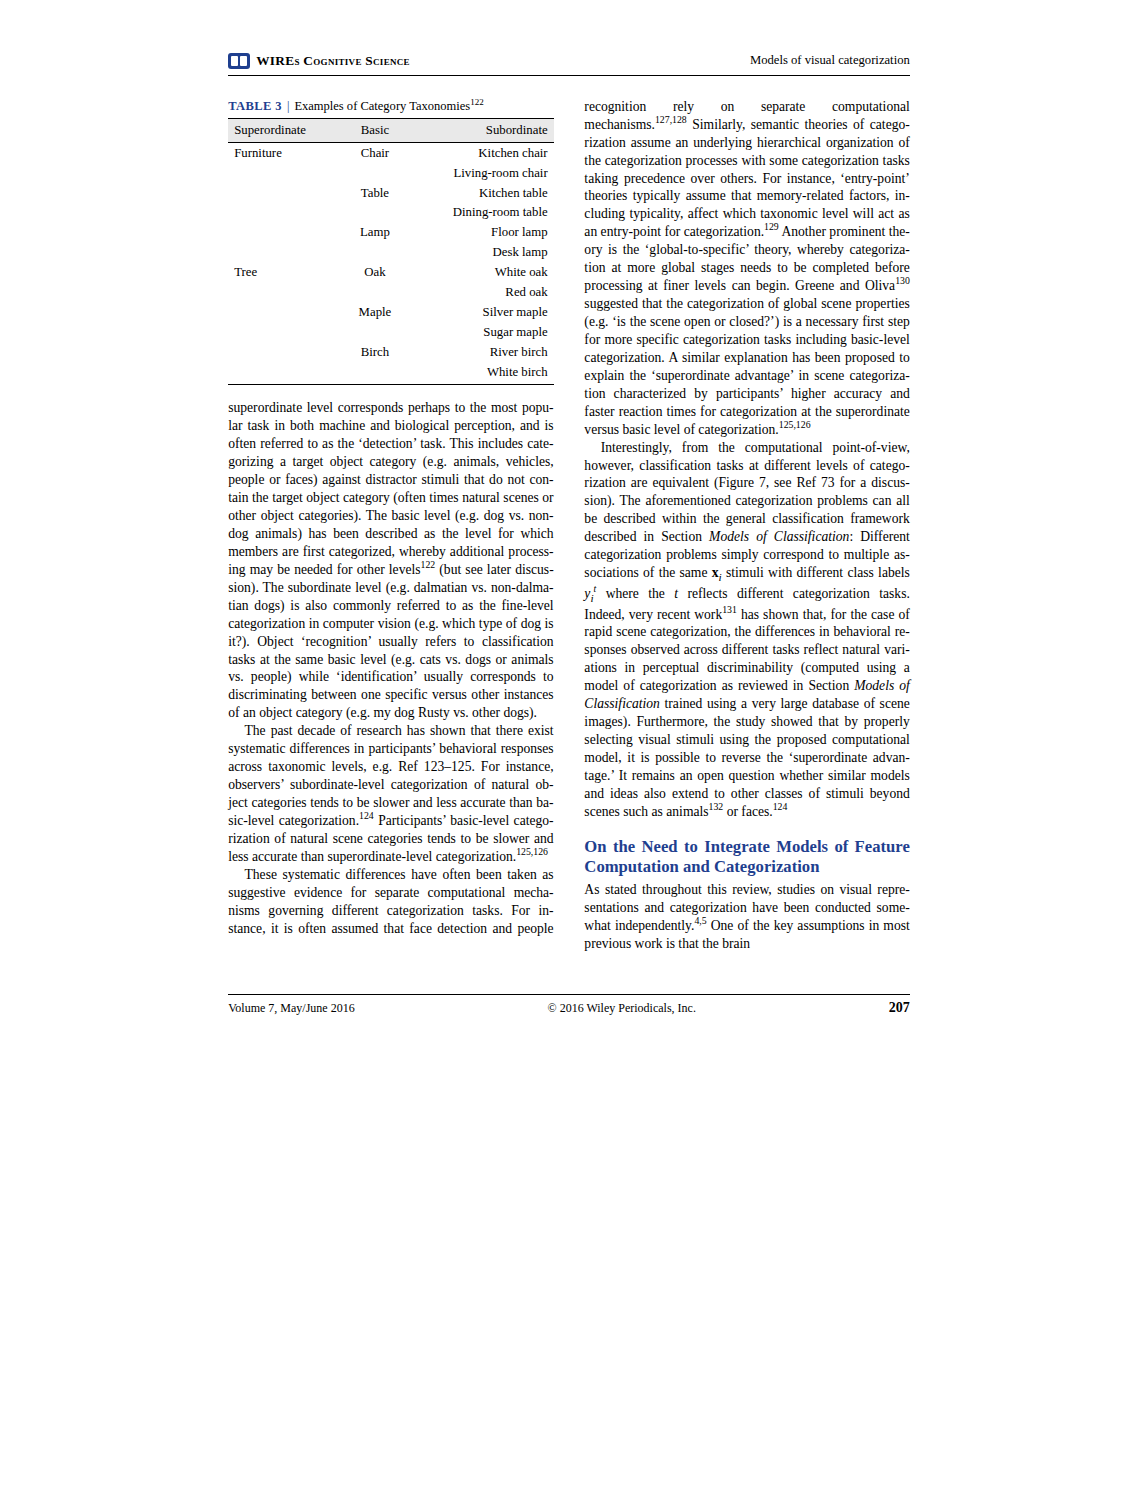WIREs Cognitive Science
Models of visual categorization
TABLE 3|Examples of Category Taxonomies122
| Superordinate | Basic | Subordinate |
| --- | --- | --- |
| Furniture | Chair | Kitchen chair |
| | | Living-room chair |
| | Table | Kitchen table |
| | | Dining-room table |
| | Lamp | Floor lamp |
| | | Desk lamp |
| Tree | Oak | White oak |
| | | Red oak |
| | Maple | Silver maple |
| | | Sugar maple |
| | Birch | River birch |
| | | White birch |
superordinate level corresponds perhaps to the most popular task in both machine and biological perception, and is often referred to as the ‘detection’ task. This includes categorizing a target object category (e.g. animals, vehicles, people or faces) against distractor stimuli that do not contain the target object category (often times natural scenes or other object categories). The basic level (e.g. dog vs. non-dog animals) has been described as the level for which members are first categorized, whereby additional processing may be needed for other levels122 (but see later discussion). The subordinate level (e.g. dalmatian vs. non-dalmatian dogs) is also commonly referred to as the fine-level categorization in computer vision (e.g. which type of dog is it?). Object ‘recognition’ usually refers to classification tasks at the same basic level (e.g. cats vs. dogs or animals vs. people) while ‘identification’ usually corresponds to discriminating between one specific versus other instances of an object category (e.g. my dog Rusty vs. other dogs).
The past decade of research has shown that there exist systematic differences in participants’ behavioral responses across taxonomic levels, e.g. Ref 123–125. For instance, observers’ subordinate-level categorization of natural object categories tends to be slower and less accurate than basic-level categorization.124 Participants’ basic-level categorization of natural scene categories tends to be slower and less accurate than superordinate-level categorization.125,126
These systematic differences have often been taken as suggestive evidence for separate computational mechanisms governing different categorization tasks. For instance, it is often assumed that face detection and people recognition rely on separate computational mechanisms.127,128 Similarly, semantic theories of categorization assume an underlying hierarchical organization of the categorization processes with some categorization tasks taking precedence over others. For instance, ‘entry-point’ theories typically assume that memory-related factors, including typicality, affect which taxonomic level will act as an entry-point for categorization.129 Another prominent theory is the ‘global-to-specific’ theory, whereby categorization at more global stages needs to be completed before processing at finer levels can begin. Greene and Oliva130 suggested that the categorization of global scene properties (e.g. ‘is the scene open or closed?’) is a necessary first step for more specific categorization tasks including basic-level categorization. A similar explanation has been proposed to explain the ‘superordinate advantage’ in scene categorization characterized by participants’ higher accuracy and faster reaction times for categorization at the superordinate versus basic level of categorization.125,126
Interestingly, from the computational point-of-view, however, classification tasks at different levels of categorization are equivalent (Figure 7, see Ref 73 for a discussion). The aforementioned categorization problems can all be described within the general classification framework described in Section Models of Classification: Different categorization problems simply correspond to multiple associations of the same xi stimuli with different class labels yit where the t reflects different categorization tasks. Indeed, very recent work131 has shown that, for the case of rapid scene categorization, the differences in behavioral responses observed across different tasks reflect natural variations in perceptual discriminability (computed using a model of categorization as reviewed in Section Models of Classification trained using a very large database of scene images). Furthermore, the study showed that by properly selecting visual stimuli using the proposed computational model, it is possible to reverse the ‘superordinate advantage.’ It remains an open question whether similar models and ideas also extend to other classes of stimuli beyond scenes such as animals132 or faces.124
On the Need to Integrate Models of Feature Computation and Categorization
As stated throughout this review, studies on visual representations and categorization have been conducted somewhat independently.4,5 One of the key assumptions in most previous work is that the brain
Volume 7, May/June 2016
© 2016 Wiley Periodicals, Inc.
207